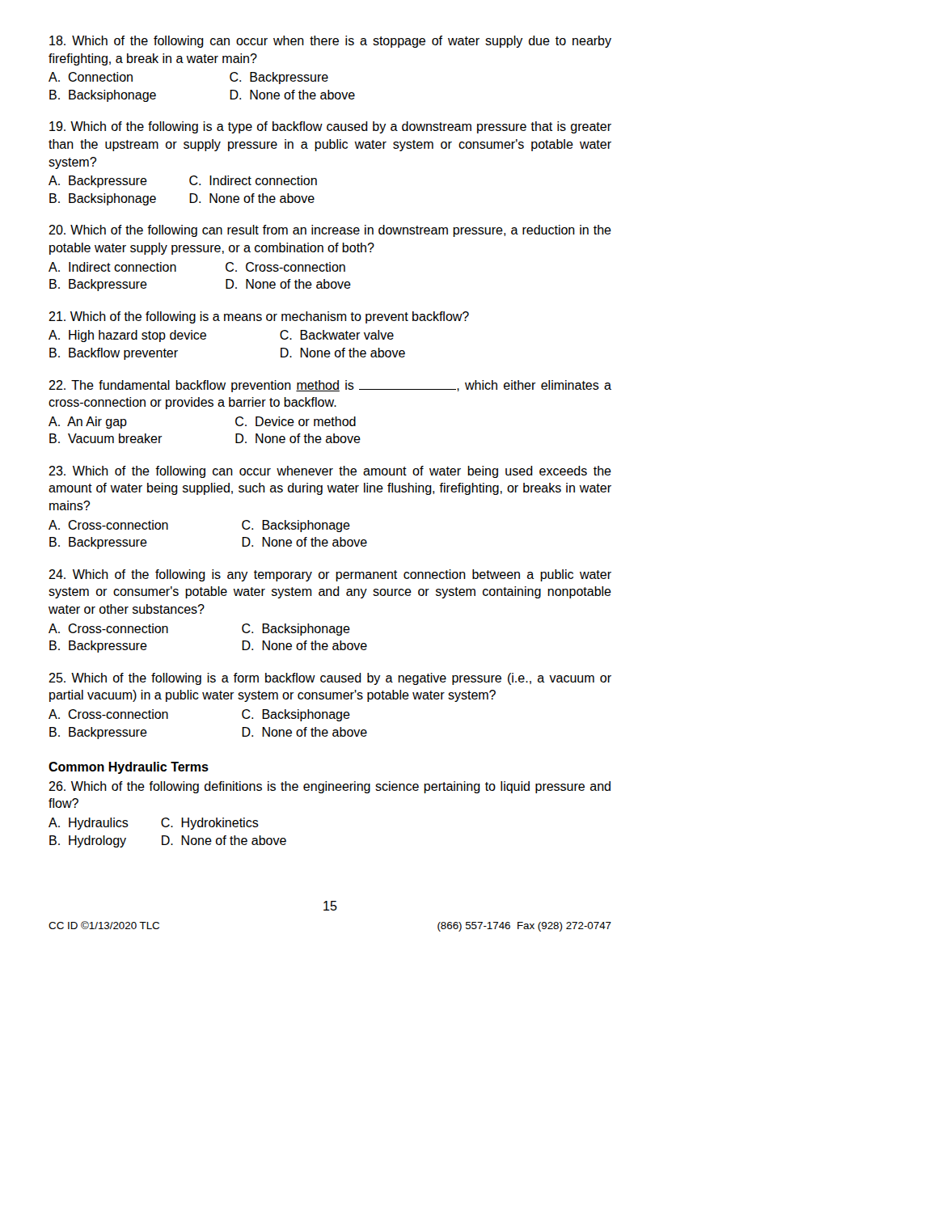18. Which of the following can occur when there is a stoppage of water supply due to nearby firefighting, a break in a water main?
A. Connection C. Backpressure B. Backsiphonage D. None of the above
19. Which of the following is a type of backflow caused by a downstream pressure that is greater than the upstream or supply pressure in a public water system or consumer's potable water system?
A. Backpressure C. Indirect connection B. Backsiphonage D. None of the above
20. Which of the following can result from an increase in downstream pressure, a reduction in the potable water supply pressure, or a combination of both?
A. Indirect connection C. Cross-connection B. Backpressure D. None of the above
21. Which of the following is a means or mechanism to prevent backflow?
A. High hazard stop device C. Backwater valve B. Backflow preventer D. None of the above
22. The fundamental backflow prevention method is , which either eliminates a cross-connection or provides a barrier to backflow.
A. An Air gap C. Device or method B. Vacuum breaker D. None of the above
23. Which of the following can occur whenever the amount of water being used exceeds the amount of water being supplied, such as during water line flushing, firefighting, or breaks in water mains?
A. Cross-connection C. Backsiphonage B. Backpressure D. None of the above
24. Which of the following is any temporary or permanent connection between a public water system or consumer's potable water system and any source or system containing nonpotable water or other substances?
A. Cross-connection C. Backsiphonage B. Backpressure D. None of the above
25. Which of the following is a form backflow caused by a negative pressure (i.e., a vacuum or partial vacuum) in a public water system or consumer's potable water system?
A. Cross-connection C. Backsiphonage B. Backpressure D. None of the above
Common Hydraulic Terms
26. Which of the following definitions is the engineering science pertaining to liquid pressure and flow?
A. Hydraulics C. Hydrokinetics B. Hydrology D. None of the above
15
CC ID ©1/13/2020 TLC
(866) 557-1746 Fax (928) 272-0747